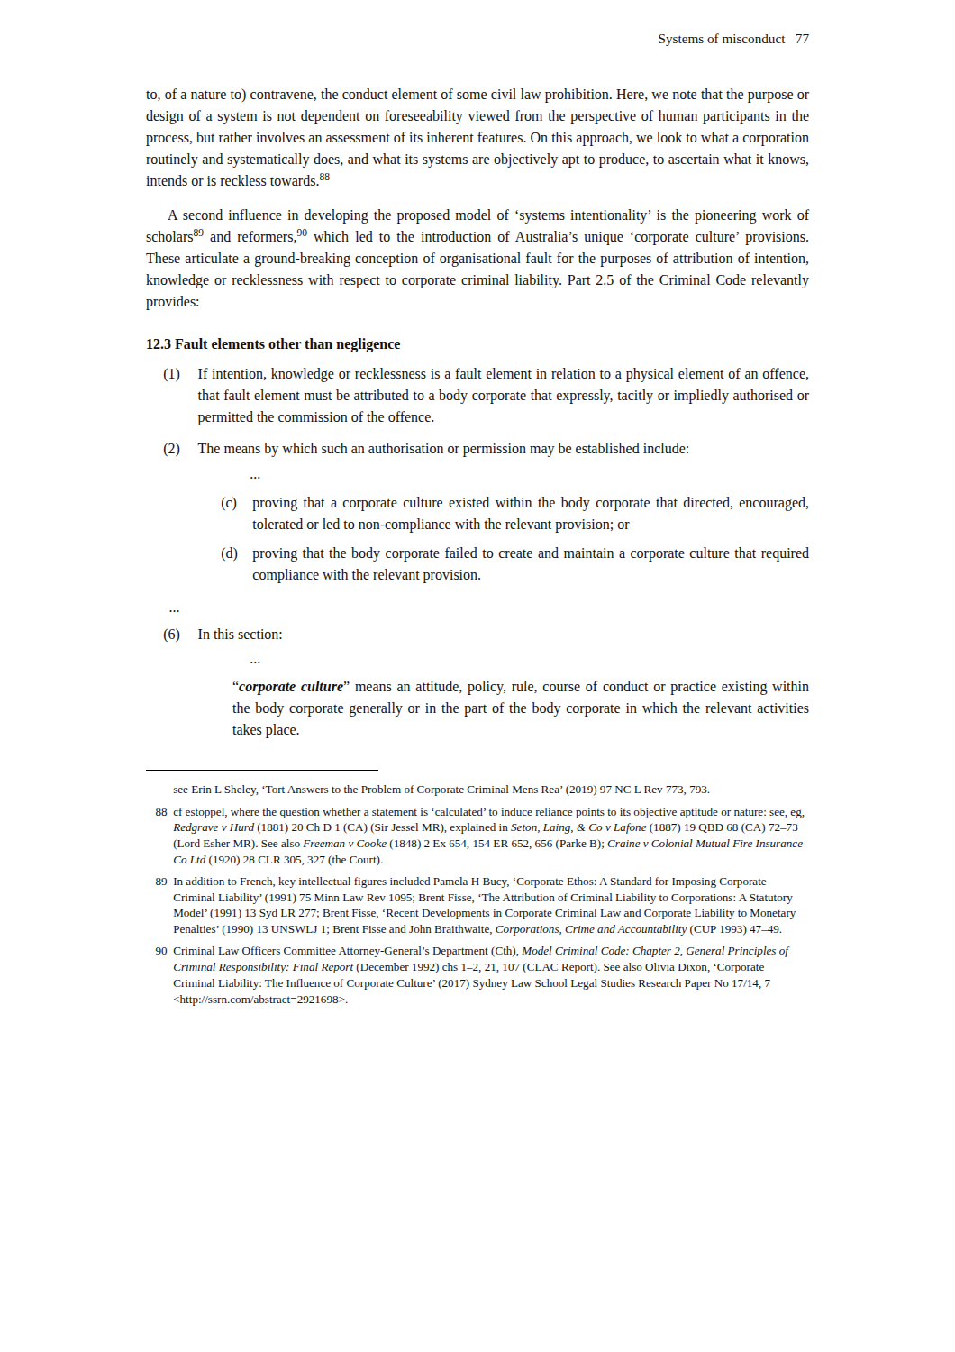Systems of misconduct 77
to, of a nature to) contravene, the conduct element of some civil law prohibition. Here, we note that the purpose or design of a system is not dependent on foreseeability viewed from the perspective of human participants in the process, but rather involves an assessment of its inherent features. On this approach, we look to what a corporation routinely and systematically does, and what its systems are objectively apt to produce, to ascertain what it knows, intends or is reckless towards.88
A second influence in developing the proposed model of ‘systems intentionality’ is the pioneering work of scholars89 and reformers,90 which led to the introduction of Australia’s unique ‘corporate culture’ provisions. These articulate a ground-breaking conception of organisational fault for the purposes of attribution of intention, knowledge or recklessness with respect to corporate criminal liability. Part 2.5 of the Criminal Code relevantly provides:
12.3 Fault elements other than negligence
(1) If intention, knowledge or recklessness is a fault element in relation to a physical element of an offence, that fault element must be attributed to a body corporate that expressly, tacitly or impliedly authorised or permitted the commission of the offence.
(2) The means by which such an authorisation or permission may be established include:
...
(c) proving that a corporate culture existed within the body corporate that directed, encouraged, tolerated or led to non-compliance with the relevant provision; or
(d) proving that the body corporate failed to create and maintain a corporate culture that required compliance with the relevant provision.
...
(6) In this section:
...
“corporate culture” means an attitude, policy, rule, course of conduct or practice existing within the body corporate generally or in the part of the body corporate in which the relevant activities takes place.
see Erin L Sheley, ‘Tort Answers to the Problem of Corporate Criminal Mens Rea’ (2019) 97 NC L Rev 773, 793.
88 cf estoppel, where the question whether a statement is ‘calculated’ to induce reliance points to its objective aptitude or nature: see, eg, Redgrave v Hurd (1881) 20 Ch D 1 (CA) (Sir Jessel MR), explained in Seton, Laing, & Co v Lafone (1887) 19 QBD 68 (CA) 72–73 (Lord Esher MR). See also Freeman v Cooke (1848) 2 Ex 654, 154 ER 652, 656 (Parke B); Craine v Colonial Mutual Fire Insurance Co Ltd (1920) 28 CLR 305, 327 (the Court).
89 In addition to French, key intellectual figures included Pamela H Bucy, ‘Corporate Ethos: A Standard for Imposing Corporate Criminal Liability’ (1991) 75 Minn Law Rev 1095; Brent Fisse, ‘The Attribution of Criminal Liability to Corporations: A Statutory Model’ (1991) 13 Syd LR 277; Brent Fisse, ‘Recent Developments in Corporate Criminal Law and Corporate Liability to Monetary Penalties’ (1990) 13 UNSWLJ 1; Brent Fisse and John Braithwaite, Corporations, Crime and Accountability (CUP 1993) 47–49.
90 Criminal Law Officers Committee Attorney-General’s Department (Cth), Model Criminal Code: Chapter 2, General Principles of Criminal Responsibility: Final Report (December 1992) chs 1–2, 21, 107 (CLAC Report). See also Olivia Dixon, ‘Corporate Criminal Liability: The Influence of Corporate Culture’ (2017) Sydney Law School Legal Studies Research Paper No 17/14, 7 <http://ssrn.com/abstract=2921698>.